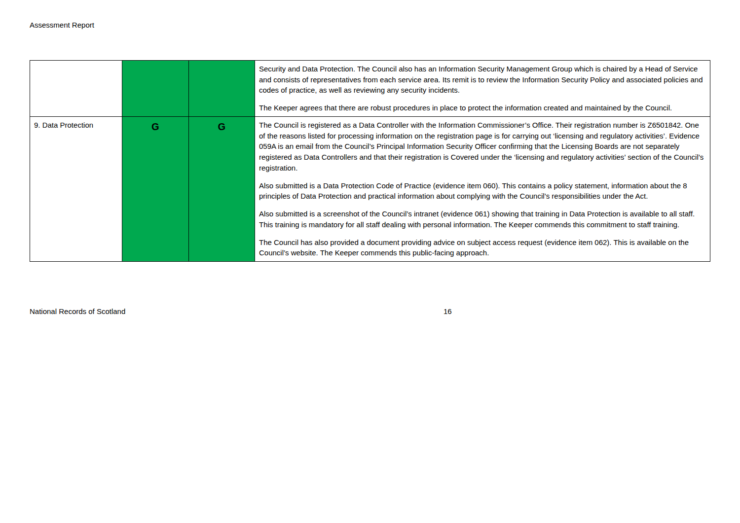Assessment Report
| | | | Security and Data Protection. The Council also has an Information Security Management Group which is chaired by a Head of Service and consists of representatives from each service area. Its remit is to review the Information Security Policy and associated policies and codes of practice, as well as reviewing any security incidents. The Keeper agrees that there are robust procedures in place to protect the information created and maintained by the Council. |
| 9. Data Protection | G | G | The Council is registered as a Data Controller with the Information Commissioner’s Office. Their registration number is Z6501842. One of the reasons listed for processing information on the registration page is for carrying out ‘licensing and regulatory activities’. Evidence 059A is an email from the Council’s Principal Information Security Officer confirming that the Licensing Boards are not separately registered as Data Controllers and that their registration is Covered under the ‘licensing and regulatory activities’ section of the Council’s registration. Also submitted is a Data Protection Code of Practice (evidence item 060). This contains a policy statement, information about the 8 principles of Data Protection and practical information about complying with the Council’s responsibilities under the Act. Also submitted is a screenshot of the Council’s intranet (evidence 061) showing that training in Data Protection is available to all staff. This training is mandatory for all staff dealing with personal information. The Keeper commends this commitment to staff training. The Council has also provided a document providing advice on subject access request (evidence item 062). This is available on the Council’s website. The Keeper commends this public-facing approach. |
National Records of Scotland 16